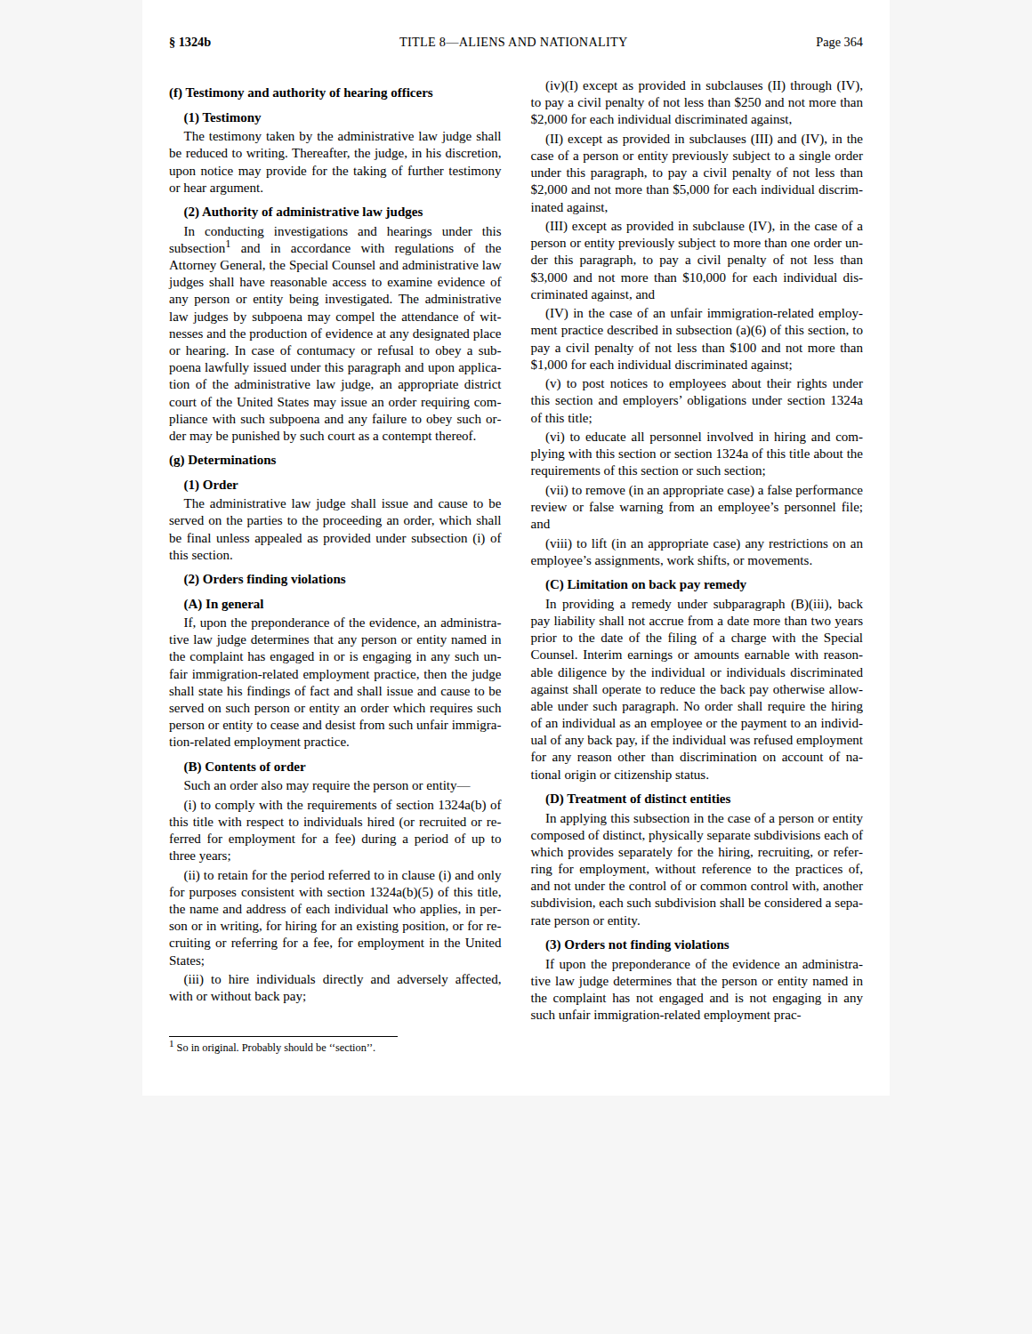§ 1324b TITLE 8—ALIENS AND NATIONALITY Page 364
(f) Testimony and authority of hearing officers
(1) Testimony
The testimony taken by the administrative law judge shall be reduced to writing. Thereafter, the judge, in his discretion, upon notice may provide for the taking of further testimony or hear argument.
(2) Authority of administrative law judges
In conducting investigations and hearings under this subsection1 and in accordance with regulations of the Attorney General, the Special Counsel and administrative law judges shall have reasonable access to examine evidence of any person or entity being investigated. The administrative law judges by subpoena may compel the attendance of witnesses and the production of evidence at any designated place or hearing. In case of contumacy or refusal to obey a subpoena lawfully issued under this paragraph and upon application of the administrative law judge, an appropriate district court of the United States may issue an order requiring compliance with such subpoena and any failure to obey such order may be punished by such court as a contempt thereof.
(g) Determinations
(1) Order
The administrative law judge shall issue and cause to be served on the parties to the proceeding an order, which shall be final unless appealed as provided under subsection (i) of this section.
(2) Orders finding violations
(A) In general
If, upon the preponderance of the evidence, an administrative law judge determines that any person or entity named in the complaint has engaged in or is engaging in any such unfair immigration-related employment practice, then the judge shall state his findings of fact and shall issue and cause to be served on such person or entity an order which requires such person or entity to cease and desist from such unfair immigration-related employment practice.
(B) Contents of order
Such an order also may require the person or entity—
(i) to comply with the requirements of section 1324a(b) of this title with respect to individuals hired (or recruited or referred for employment for a fee) during a period of up to three years;
(ii) to retain for the period referred to in clause (i) and only for purposes consistent with section 1324a(b)(5) of this title, the name and address of each individual who applies, in person or in writing, for hiring for an existing position, or for recruiting or referring for a fee, for employment in the United States;
(iii) to hire individuals directly and adversely affected, with or without back pay;
(iv)(I) except as provided in subclauses (II) through (IV), to pay a civil penalty of not less than $250 and not more than $2,000 for each individual discriminated against,
(II) except as provided in subclauses (III) and (IV), in the case of a person or entity previously subject to a single order under this paragraph, to pay a civil penalty of not less than $2,000 and not more than $5,000 for each individual discriminated against,
(III) except as provided in subclause (IV), in the case of a person or entity previously subject to more than one order under this paragraph, to pay a civil penalty of not less than $3,000 and not more than $10,000 for each individual discriminated against, and
(IV) in the case of an unfair immigration-related employment practice described in subsection (a)(6) of this section, to pay a civil penalty of not less than $100 and not more than $1,000 for each individual discriminated against;
(v) to post notices to employees about their rights under this section and employers’ obligations under section 1324a of this title;
(vi) to educate all personnel involved in hiring and complying with this section or section 1324a of this title about the requirements of this section or such section;
(vii) to remove (in an appropriate case) a false performance review or false warning from an employee’s personnel file; and
(viii) to lift (in an appropriate case) any restrictions on an employee’s assignments, work shifts, or movements.
(C) Limitation on back pay remedy
In providing a remedy under subparagraph (B)(iii), back pay liability shall not accrue from a date more than two years prior to the date of the filing of a charge with the Special Counsel. Interim earnings or amounts earnable with reasonable diligence by the individual or individuals discriminated against shall operate to reduce the back pay otherwise allowable under such paragraph. No order shall require the hiring of an individual as an employee or the payment to an individual of any back pay, if the individual was refused employment for any reason other than discrimination on account of national origin or citizenship status.
(D) Treatment of distinct entities
In applying this subsection in the case of a person or entity composed of distinct, physically separate subdivisions each of which provides separately for the hiring, recruiting, or referring for employment, without reference to the practices of, and not under the control of or common control with, another subdivision, each such subdivision shall be considered a separate person or entity.
(3) Orders not finding violations
If upon the preponderance of the evidence an administrative law judge determines that the person or entity named in the complaint has not engaged and is not engaging in any such unfair immigration-related employment prac-
1 So in original. Probably should be ‘‘section’’.